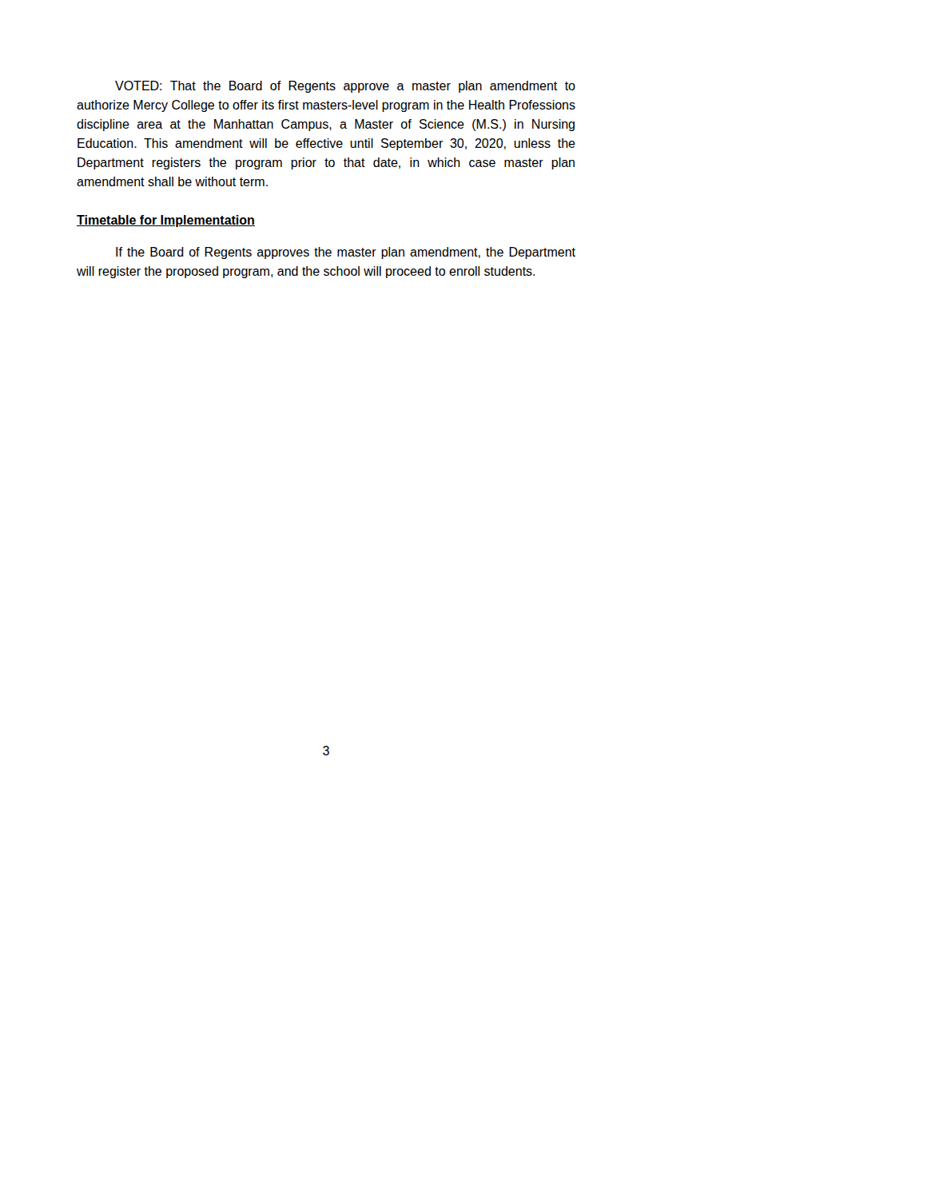VOTED: That the Board of Regents approve a master plan amendment to authorize Mercy College to offer its first masters-level program in the Health Professions discipline area at the Manhattan Campus, a Master of Science (M.S.) in Nursing Education. This amendment will be effective until September 30, 2020, unless the Department registers the program prior to that date, in which case master plan amendment shall be without term.
Timetable for Implementation
If the Board of Regents approves the master plan amendment, the Department will register the proposed program, and the school will proceed to enroll students.
3